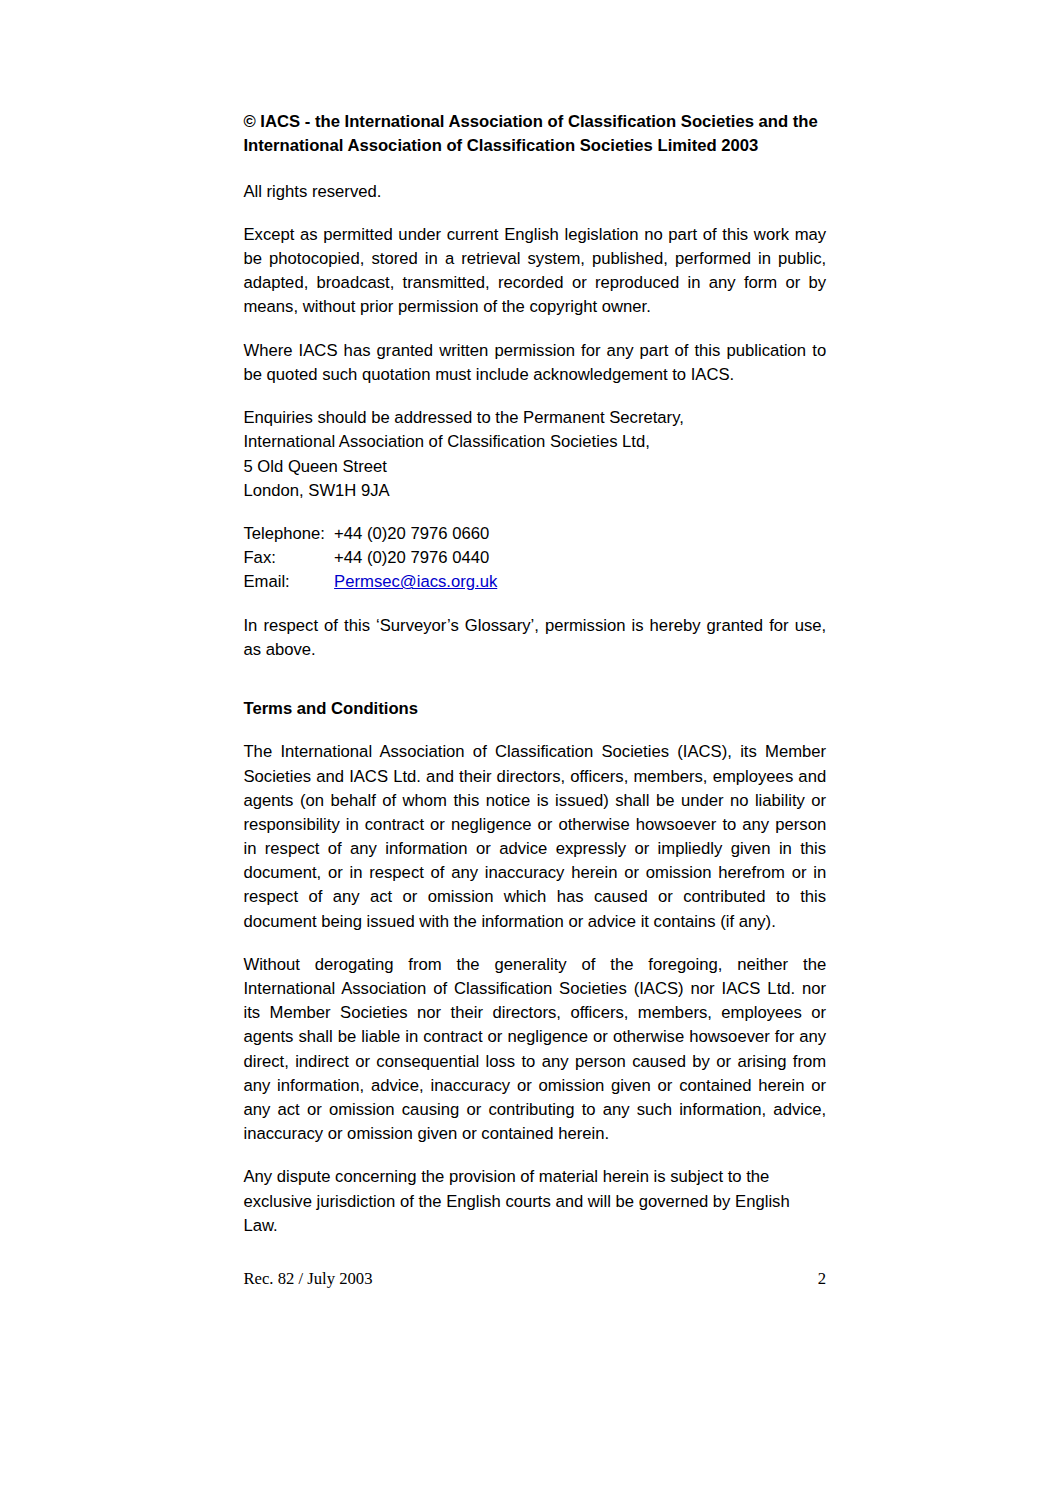© IACS - the International Association of Classification Societies and the International Association of Classification Societies Limited 2003
All rights reserved.
Except as permitted under current English legislation no part of this work may be photocopied, stored in a retrieval system, published, performed in public, adapted, broadcast, transmitted, recorded or reproduced in any form or by means, without prior permission of the copyright owner.
Where IACS has granted written permission for any part of this publication to be quoted such quotation must include acknowledgement to IACS.
Enquiries should be addressed to the Permanent Secretary,
International Association of Classification Societies Ltd,
5 Old Queen Street
London, SW1H 9JA
| Telephone: | +44 (0)20 7976 0660 |
| Fax: | +44 (0)20 7976 0440 |
| Email: | Permsec@iacs.org.uk |
In respect of this ‘Surveyor’s Glossary’, permission is hereby granted for use, as above.
Terms and Conditions
The International Association of Classification Societies (IACS), its Member Societies and IACS Ltd. and their directors, officers, members, employees and agents (on behalf of whom this notice is issued) shall be under no liability or responsibility in contract or negligence or otherwise howsoever to any person in respect of any information or advice expressly or impliedly given in this document, or in respect of any inaccuracy herein or omission herefrom or in respect of any act or omission which has caused or contributed to this document being issued with the information or advice it contains (if any).
Without derogating from the generality of the foregoing, neither the International Association of Classification Societies (IACS) nor IACS Ltd. nor its Member Societies nor their directors, officers, members, employees or agents shall be liable in contract or negligence or otherwise howsoever for any direct, indirect or consequential loss to any person caused by or arising from any information, advice, inaccuracy or omission given or contained herein or any act or omission causing or contributing to any such information, advice, inaccuracy or omission given or contained herein.
Any dispute concerning the provision of material herein is subject to the exclusive jurisdiction of the English courts and will be governed by English Law.
Rec. 82 / July 2003 2